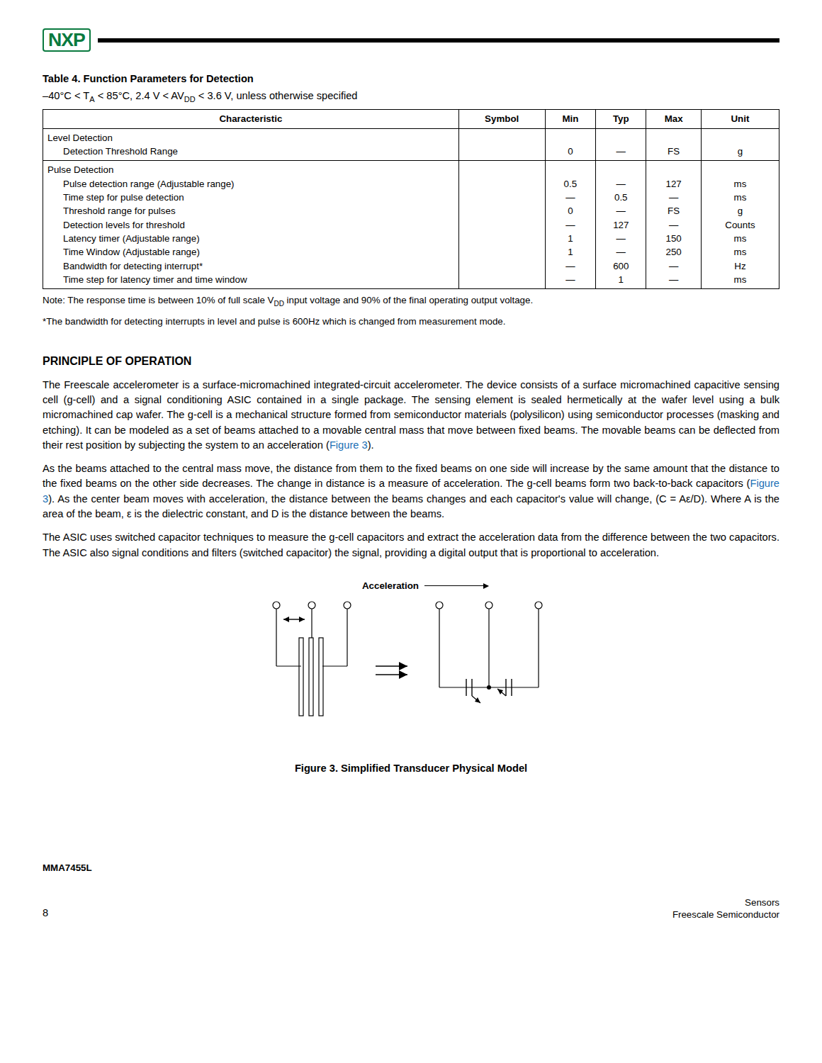NXP
Table 4. Function Parameters for Detection
–40°C < TA < 85°C, 2.4 V < AVDD < 3.6 V, unless otherwise specified
| Characteristic | Symbol | Min | Typ | Max | Unit |
| --- | --- | --- | --- | --- | --- |
| Level Detection Detection Threshold Range | | 0 | — | FS | g |
| Pulse Detection Pulse detection range (Adjustable range) Time step for pulse detection Threshold range for pulses Detection levels for threshold Latency timer (Adjustable range) Time Window (Adjustable range) Bandwidth for detecting interrupt* Time step for latency timer and time window | | 0.5 — 0 — 1 1 — — | — 0.5 — 127 — — 600 1 | 127 — FS — 150 250 — — | ms ms g Counts ms ms Hz ms |
Note: The response time is between 10% of full scale VDD input voltage and 90% of the final operating output voltage.
*The bandwidth for detecting interrupts in level and pulse is 600Hz which is changed from measurement mode.
PRINCIPLE OF OPERATION
The Freescale accelerometer is a surface-micromachined integrated-circuit accelerometer. The device consists of a surface micromachined capacitive sensing cell (g-cell) and a signal conditioning ASIC contained in a single package. The sensing element is sealed hermetically at the wafer level using a bulk micromachined cap wafer. The g-cell is a mechanical structure formed from semiconductor materials (polysilicon) using semiconductor processes (masking and etching). It can be modeled as a set of beams attached to a movable central mass that move between fixed beams. The movable beams can be deflected from their rest position by subjecting the system to an acceleration (Figure 3).
As the beams attached to the central mass move, the distance from them to the fixed beams on one side will increase by the same amount that the distance to the fixed beams on the other side decreases. The change in distance is a measure of acceleration. The g-cell beams form two back-to-back capacitors (Figure 3). As the center beam moves with acceleration, the distance between the beams changes and each capacitor's value will change, (C = Aε/D). Where A is the area of the beam, ε is the dielectric constant, and D is the distance between the beams.
The ASIC uses switched capacitor techniques to measure the g-cell capacitors and extract the acceleration data from the difference between the two capacitors. The ASIC also signal conditions and filters (switched capacitor) the signal, providing a digital output that is proportional to acceleration.
Acceleration
Figure 3. Simplified Transducer Physical Model
MMA7455L
8
Sensors
Freescale Semiconductor